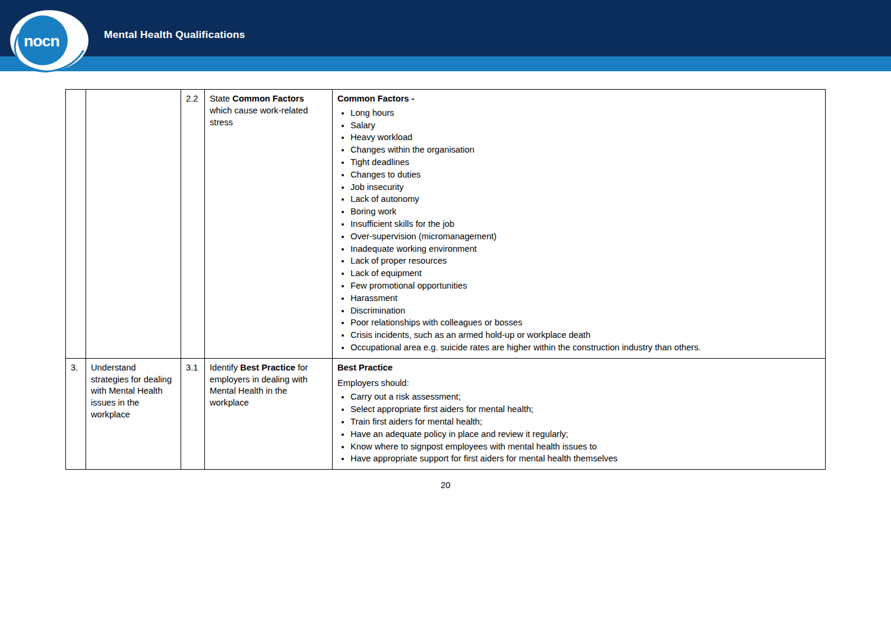Mental Health Qualifications
nocn
| | | 2.2 | State Common Factors which cause work-related stress | Common Factors - Long hours Salary Heavy workload Changes within the organisation Tight deadlines Changes to duties Job insecurity Lack of autonomy Boring work Insufficient skills for the job Over-supervision (micromanagement) Inadequate working environment Lack of proper resources Lack of equipment Few promotional opportunities Harassment Discrimination Poor relationships with colleagues or bosses Crisis incidents, such as an armed hold-up or workplace death Occupational area e.g. suicide rates are higher within the construction industry than others. |
| 3. | Understand strategies for dealing with Mental Health issues in the workplace | 3.1 | Identify Best Practice for employers in dealing with Mental Health in the workplace | Best Practice Employers should: Carry out a risk assessment; Select appropriate first aiders for mental health; Train first aiders for mental health; Have an adequate policy in place and review it regularly; Know where to signpost employees with mental health issues to Have appropriate support for first aiders for mental health themselves |
20